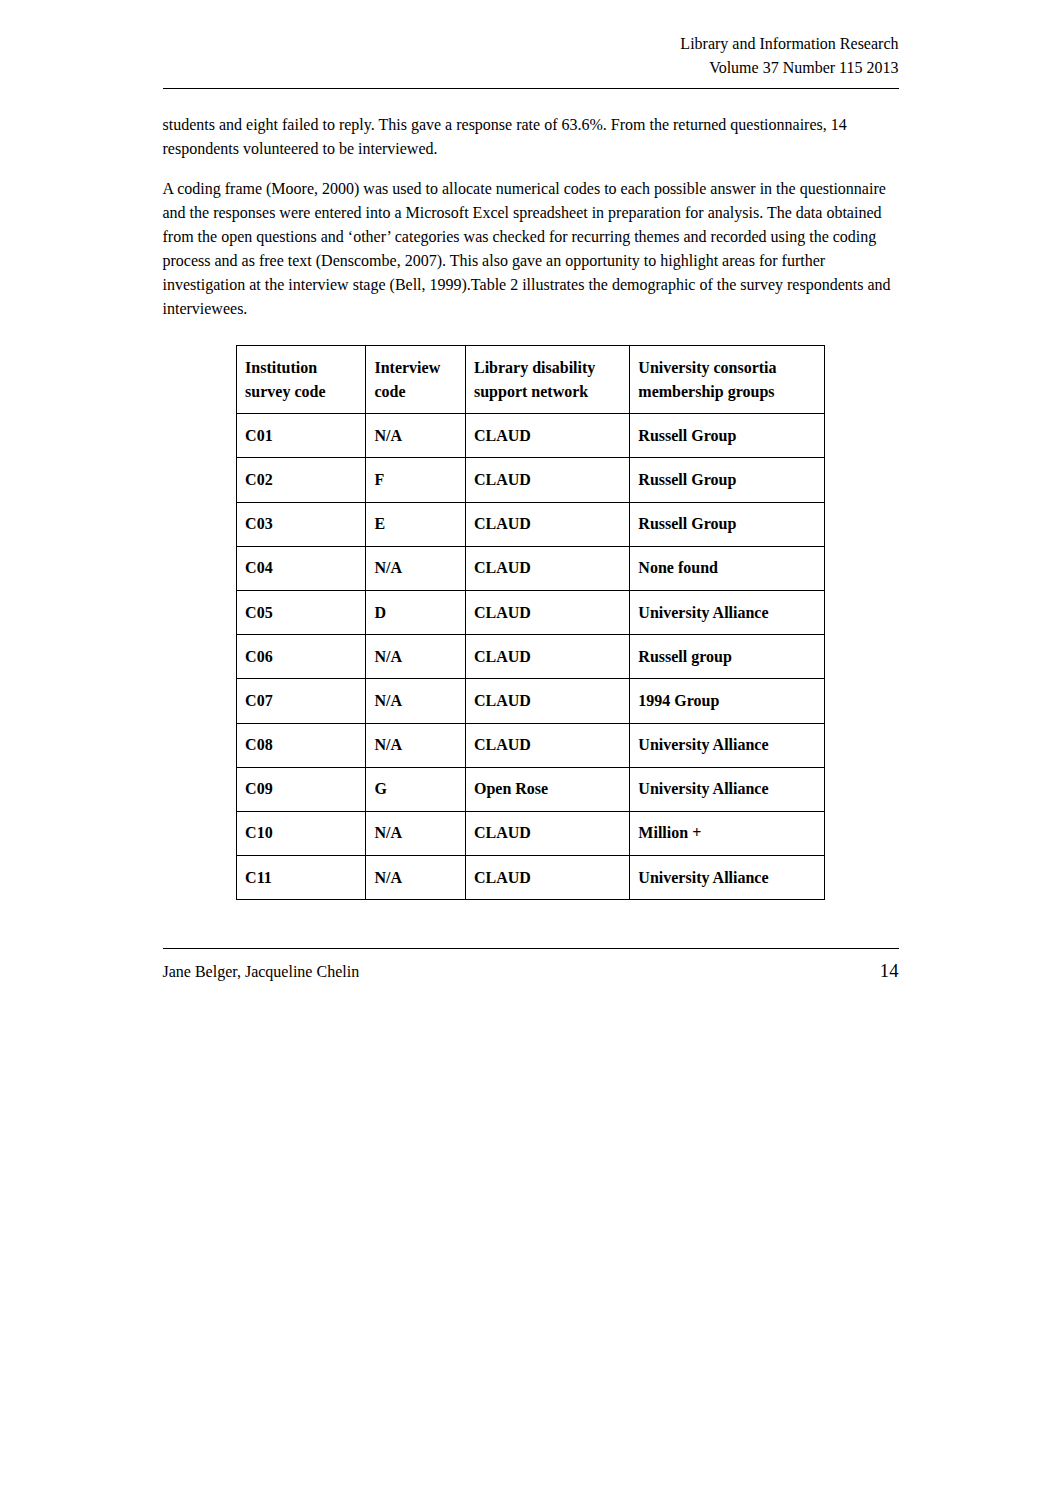Library and Information Research Volume 37 Number 115 2013
students and eight failed to reply. This gave a response rate of 63.6%. From the returned questionnaires, 14 respondents volunteered to be interviewed.
A coding frame (Moore, 2000) was used to allocate numerical codes to each possible answer in the questionnaire and the responses were entered into a Microsoft Excel spreadsheet in preparation for analysis. The data obtained from the open questions and ‘other’ categories was checked for recurring themes and recorded using the coding process and as free text (Denscombe, 2007). This also gave an opportunity to highlight areas for further investigation at the interview stage (Bell, 1999).Table 2 illustrates the demographic of the survey respondents and interviewees.
| Institution survey code | Interview code | Library disability support network | University consortia membership groups |
| --- | --- | --- | --- |
| C01 | N/A | CLAUD | Russell Group |
| C02 | F | CLAUD | Russell Group |
| C03 | E | CLAUD | Russell Group |
| C04 | N/A | CLAUD | None found |
| C05 | D | CLAUD | University Alliance |
| C06 | N/A | CLAUD | Russell group |
| C07 | N/A | CLAUD | 1994 Group |
| C08 | N/A | CLAUD | University Alliance |
| C09 | G | Open Rose | University Alliance |
| C10 | N/A | CLAUD | Million + |
| C11 | N/A | CLAUD | University Alliance |
Jane Belger, Jacqueline Chelin 14